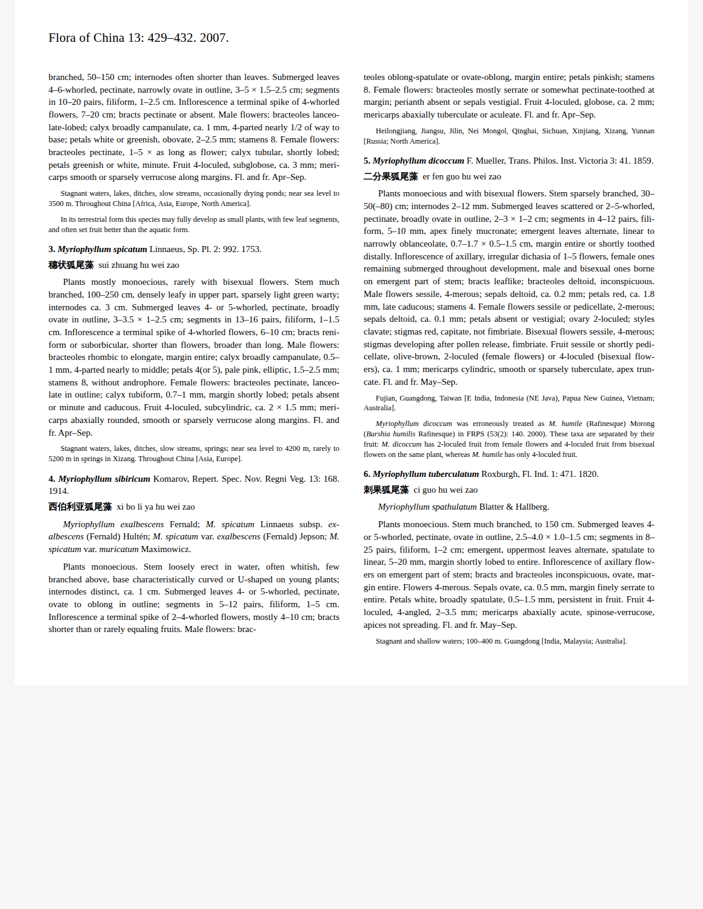Flora of China 13: 429–432. 2007.
branched, 50–150 cm; internodes often shorter than leaves. Submerged leaves 4–6-whorled, pectinate, narrowly ovate in outline, 3–5 × 1.5–2.5 cm; segments in 10–20 pairs, filiform, 1–2.5 cm. Inflorescence a terminal spike of 4-whorled flowers, 7–20 cm; bracts pectinate or absent. Male flowers: bracteoles lanceolate-lobed; calyx broadly campanulate, ca. 1 mm, 4-parted nearly 1/2 of way to base; petals white or greenish, obovate, 2–2.5 mm; stamens 8. Female flowers: bracteoles pectinate, 1–5 × as long as flower; calyx tubular, shortly lobed; petals greenish or white, minute. Fruit 4-loculed, subglobose, ca. 3 mm; mericarps smooth or sparsely verrucose along margins. Fl. and fr. Apr–Sep.
Stagnant waters, lakes, ditches, slow streams, occasionally drying ponds; near sea level to 3500 m. Throughout China [Africa, Asia, Europe, North America].
In its terrestrial form this species may fully develop as small plants, with few leaf segments, and often set fruit better than the aquatic form.
3. Myriophyllum spicatum Linnaeus, Sp. Pl. 2: 992. 1753.
穗状狐尾藻 sui zhuang hu wei zao
Plants mostly monoecious, rarely with bisexual flowers. Stem much branched, 100–250 cm, densely leafy in upper part, sparsely light green warty; internodes ca. 3 cm. Submerged leaves 4- or 5-whorled, pectinate, broadly ovate in outline, 3–3.5 × 1–2.5 cm; segments in 13–16 pairs, filiform, 1–1.5 cm. Inflorescence a terminal spike of 4-whorled flowers, 6–10 cm; bracts reniform or suborbicular, shorter than flowers, broader than long. Male flowers: bracteoles rhombic to elongate, margin entire; calyx broadly campanulate, 0.5–1 mm, 4-parted nearly to middle; petals 4(or 5), pale pink, elliptic, 1.5–2.5 mm; stamens 8, without androphore. Female flowers: bracteoles pectinate, lanceolate in outline; calyx tubiform, 0.7–1 mm, margin shortly lobed; petals absent or minute and caducous. Fruit 4-loculed, subcylindric, ca. 2 × 1.5 mm; mericarps abaxially rounded, smooth or sparsely verrucose along margins. Fl. and fr. Apr–Sep.
Stagnant waters, lakes, ditches, slow streams, springs; near sea level to 4200 m, rarely to 5200 m in springs in Xizang. Throughout China [Asia, Europe].
4. Myriophyllum sibiricum Komarov, Repert. Spec. Nov. Regni Veg. 13: 168. 1914.
西伯利亚狐尾藻 xi bo li ya hu wei zao
Myriophyllum exalbescens Fernald; M. spicatum Linnaeus subsp. exalbescens (Fernald) Hultén; M. spicatum var. exalbescens (Fernald) Jepson; M. spicatum var. muricatum Maximowicz.
Plants monoecious. Stem loosely erect in water, often whitish, few branched above, base characteristically curved or U-shaped on young plants; internodes distinct, ca. 1 cm. Submerged leaves 4- or 5-whorled, pectinate, ovate to oblong in outline; segments in 5–12 pairs, filiform, 1–5 cm. Inflorescence a terminal spike of 2–4-whorled flowers, mostly 4–10 cm; bracts shorter than or rarely equaling fruits. Male flowers: brac-
teoles oblong-spatulate or ovate-oblong, margin entire; petals pinkish; stamens 8. Female flowers: bracteoles mostly serrate or somewhat pectinate-toothed at margin; perianth absent or sepals vestigial. Fruit 4-loculed, globose, ca. 2 mm; mericarps abaxially tuberculate or aculeate. Fl. and fr. Apr–Sep.
Heilongjiang, Jiangsu, Jilin, Nei Mongol, Qinghai, Sichuan, Xinjiang, Xizang, Yunnan [Russia; North America].
5. Myriophyllum dicoccum F. Mueller, Trans. Philos. Inst. Victoria 3: 41. 1859.
二分果狐尾藻 er fen guo hu wei zao
Plants monoecious and with bisexual flowers. Stem sparsely branched, 30–50(–80) cm; internodes 2–12 mm. Submerged leaves scattered or 2–5-whorled, pectinate, broadly ovate in outline, 2–3 × 1–2 cm; segments in 4–12 pairs, filiform, 5–10 mm, apex finely mucronate; emergent leaves alternate, linear to narrowly oblanceolate, 0.7–1.7 × 0.5–1.5 cm, margin entire or shortly toothed distally. Inflorescence of axillary, irregular dichasia of 1–5 flowers, female ones remaining submerged throughout development, male and bisexual ones borne on emergent part of stem; bracts leaflike; bracteoles deltoid, inconspicuous. Male flowers sessile, 4-merous; sepals deltoid, ca. 0.2 mm; petals red, ca. 1.8 mm, late caducous; stamens 4. Female flowers sessile or pedicellate, 2-merous; sepals deltoid, ca. 0.1 mm; petals absent or vestigial; ovary 2-loculed; styles clavate; stigmas red, capitate, not fimbriate. Bisexual flowers sessile, 4-merous; stigmas developing after pollen release, fimbriate. Fruit sessile or shortly pedicellate, olive-brown, 2-loculed (female flowers) or 4-loculed (bisexual flowers), ca. 1 mm; mericarps cylindric, smooth or sparsely tuberculate, apex truncate. Fl. and fr. May–Sep.
Fujian, Guangdong, Taiwan [E India, Indonesia (NE Java), Papua New Guinea, Vietnam; Australia].
Myriophyllum dicoccum was erroneously treated as M. humile (Rafinesque) Morong (Burshia humilis Rafinesque) in FRPS (53(2): 140. 2000). These taxa are separated by their fruit: M. dicoccum has 2-loculed fruit from female flowers and 4-loculed fruit from bisexual flowers on the same plant, whereas M. humile has only 4-loculed fruit.
6. Myriophyllum tuberculatum Roxburgh, Fl. Ind. 1: 471. 1820.
刺果狐尾藻 ci guo hu wei zao
Myriophyllum spathulatum Blatter & Hallberg.
Plants monoecious. Stem much branched, to 150 cm. Submerged leaves 4- or 5-whorled, pectinate, ovate in outline, 2.5–4.0 × 1.0–1.5 cm; segments in 8–25 pairs, filiform, 1–2 cm; emergent, uppermost leaves alternate, spatulate to linear, 5–20 mm, margin shortly lobed to entire. Inflorescence of axillary flowers on emergent part of stem; bracts and bracteoles inconspicuous, ovate, margin entire. Flowers 4-merous. Sepals ovate, ca. 0.5 mm, margin finely serrate to entire. Petals white, broadly spatulate, 0.5–1.5 mm, persistent in fruit. Fruit 4-loculed, 4-angled, 2–3.5 mm; mericarps abaxially acute, spinose-verrucose, apices not spreading. Fl. and fr. May–Sep.
Stagnant and shallow waters; 100–400 m. Guangdong [India, Malaysia; Australia].